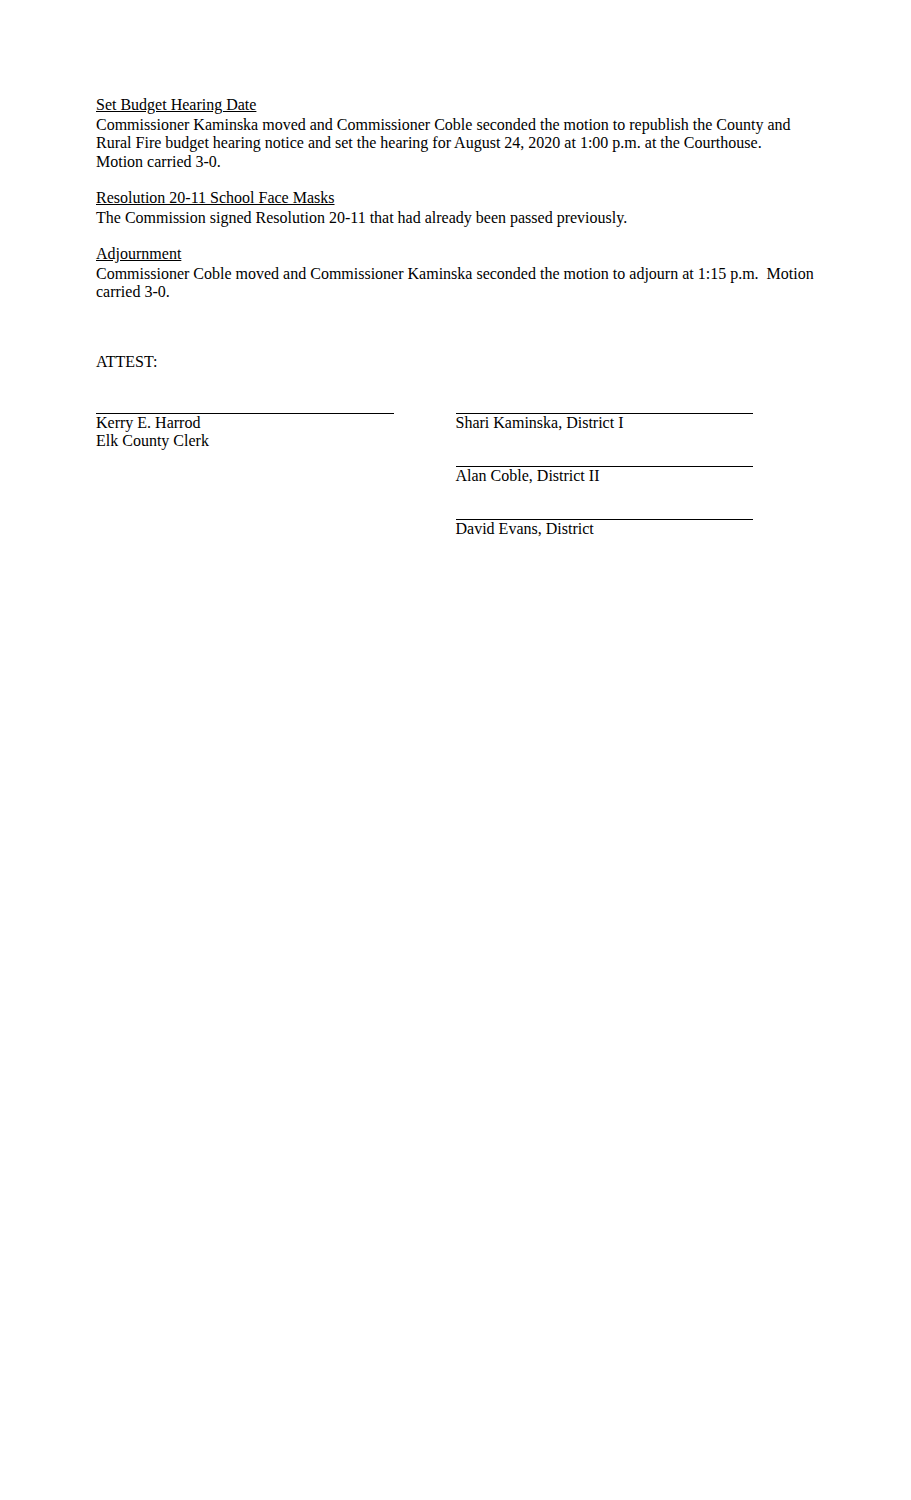Set Budget Hearing Date
Commissioner Kaminska moved and Commissioner Coble seconded the motion to republish the County and Rural Fire budget hearing notice and set the hearing for August 24, 2020 at 1:00 p.m. at the Courthouse. Motion carried 3-0.
Resolution 20-11 School Face Masks
The Commission signed Resolution 20-11 that had already been passed previously.
Adjournment
Commissioner Coble moved and Commissioner Kaminska seconded the motion to adjourn at 1:15 p.m. Motion carried 3-0.
ATTEST:
| Kerry E. Harrod Elk County Clerk | Shari Kaminska, District I Alan Coble, District II David Evans, District |